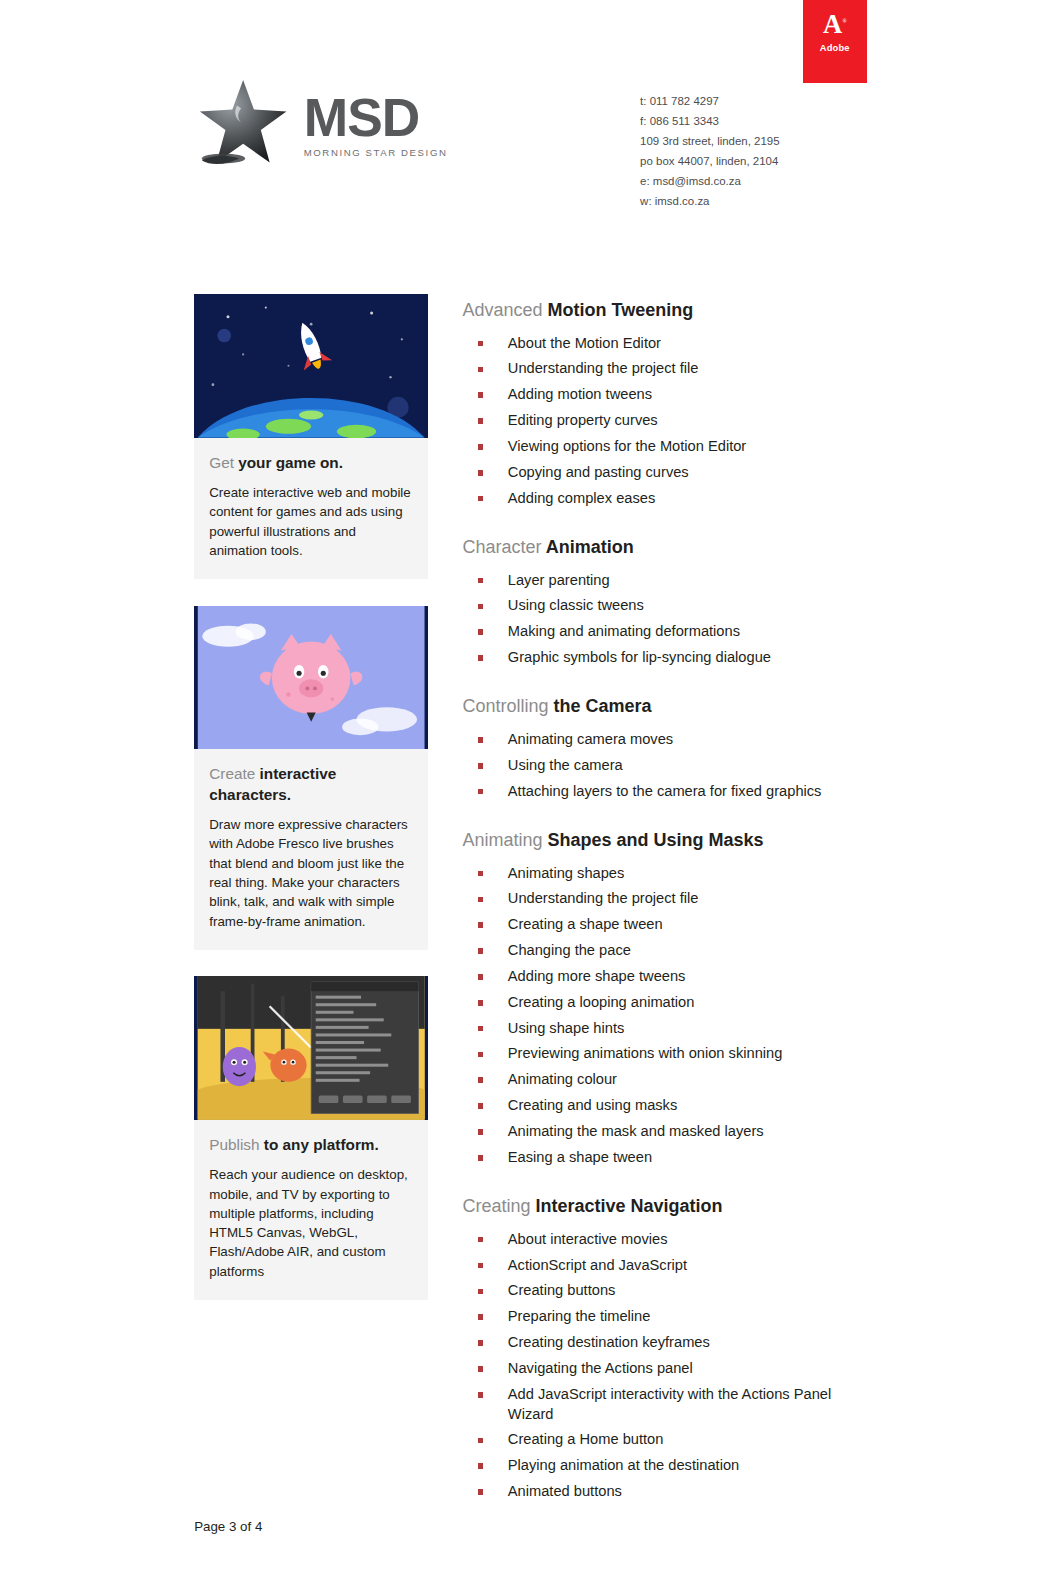A® Adobe
MSD
Morning Star Design
t: 011 782 4297
f: 086 511 3343
109 3rd street, linden, 2195
po box 44007, linden, 2104
e: msd@imsd.co.za
w: imsd.co.za
Get your game on.
Create interactive web and mobile content for games and ads using powerful illustrations and animation tools.
Create interactive characters.
Draw more expressive characters with Adobe Fresco live brushes that blend and bloom just like the real thing. Make your characters blink, talk, and walk with simple frame-by-frame animation.
Publish to any platform.
Reach your audience on desktop, mobile, and TV by exporting to multiple platforms, including HTML5 Canvas, WebGL, Flash/Adobe AIR, and custom platforms
Advanced Motion Tweening
About the Motion Editor
Understanding the project file
Adding motion tweens
Editing property curves
Viewing options for the Motion Editor
Copying and pasting curves
Adding complex eases
Character Animation
Layer parenting
Using classic tweens
Making and animating deformations
Graphic symbols for lip-syncing dialogue
Controlling the Camera
Animating camera moves
Using the camera
Attaching layers to the camera for fixed graphics
Animating Shapes and Using Masks
Animating shapes
Understanding the project file
Creating a shape tween
Changing the pace
Adding more shape tweens
Creating a looping animation
Using shape hints
Previewing animations with onion skinning
Animating colour
Creating and using masks
Animating the mask and masked layers
Easing a shape tween
Creating Interactive Navigation
About interactive movies
ActionScript and JavaScript
Creating buttons
Preparing the timeline
Creating destination keyframes
Navigating the Actions panel
Add JavaScript interactivity with the Actions Panel Wizard
Creating a Home button
Playing animation at the destination
Animated buttons
Page 3 of 4